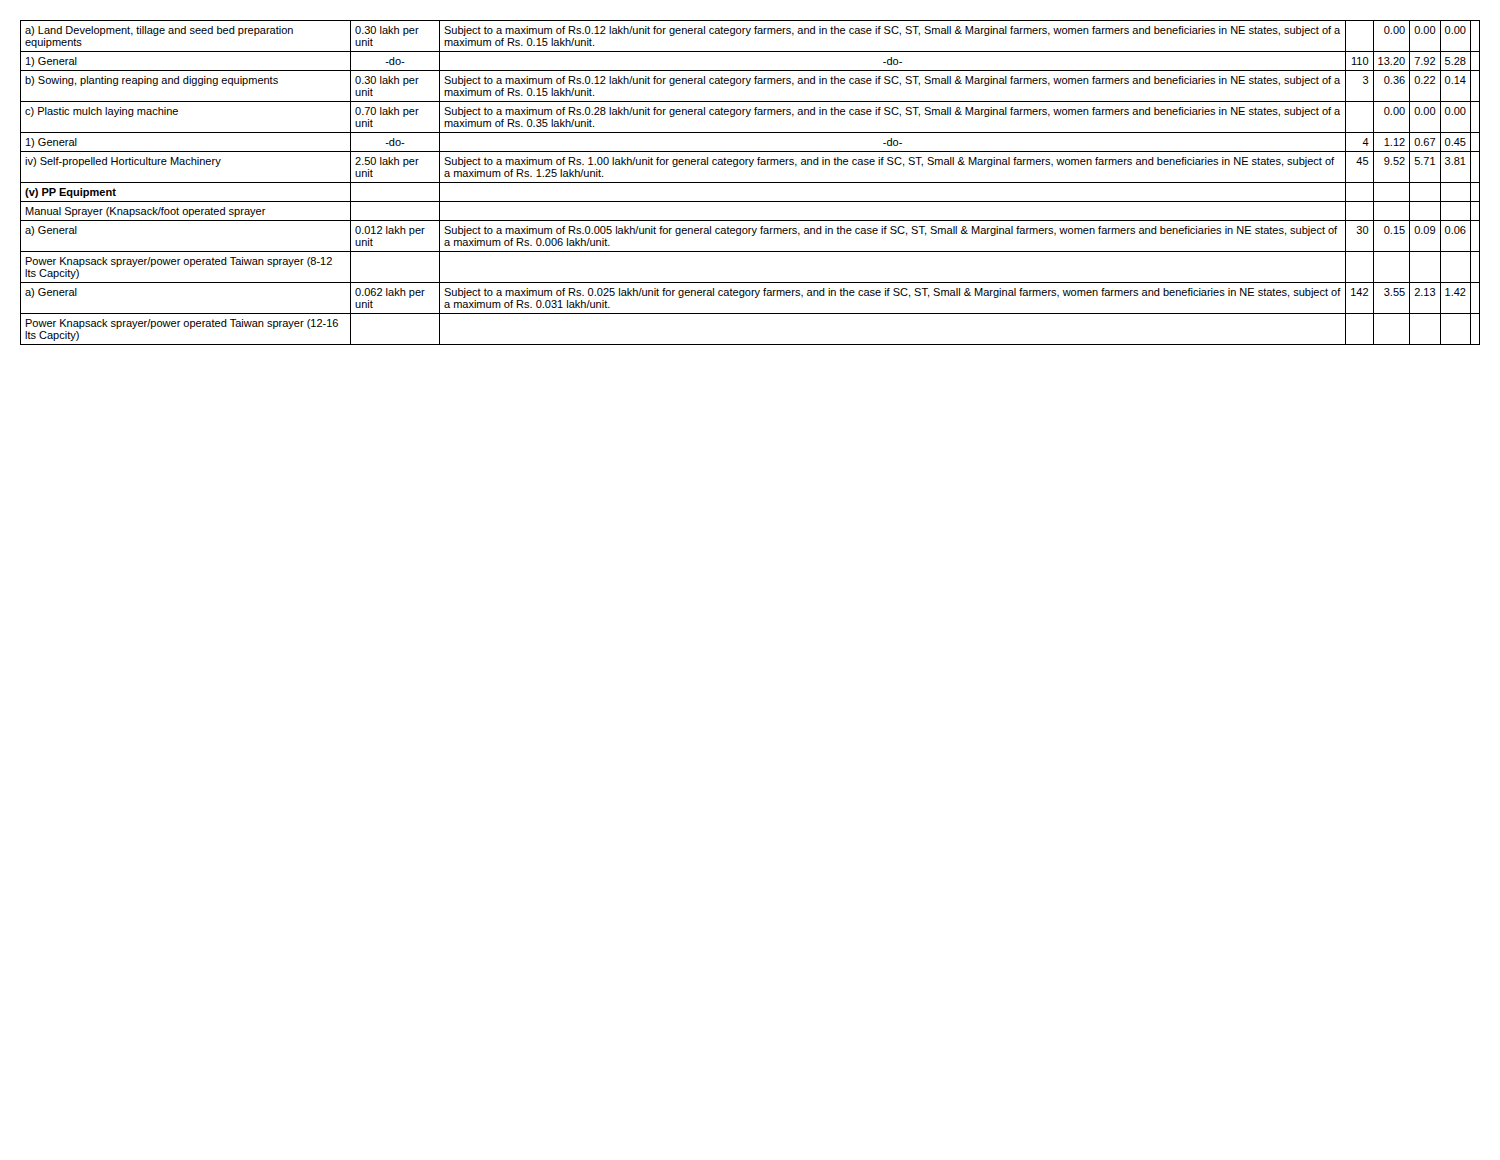| a) Land Development, tillage and seed bed preparation equipments | 0.30 lakh per unit | Subject to a maximum of Rs.0.12 lakh/unit for general category farmers, and in the case if SC, ST, Small & Marginal farmers, women farmers and beneficiaries in NE states, subject of a maximum of Rs. 0.15 lakh/unit. | | 0.00 | 0.00 | 0.00 | |
| 1) General | -do- | -do- | 110 | 13.20 | 7.92 | 5.28 | |
| b) Sowing, planting reaping and digging equipments | 0.30 lakh per unit | Subject to a maximum of Rs.0.12 lakh/unit for general category farmers, and in the case if SC, ST, Small & Marginal farmers, women farmers and beneficiaries in NE states, subject of a maximum of Rs. 0.15 lakh/unit. | 3 | 0.36 | 0.22 | 0.14 | |
| c) Plastic mulch laying machine | 0.70 lakh per unit | Subject to a maximum of Rs.0.28 lakh/unit for general category farmers, and in the case if SC, ST, Small & Marginal farmers, women farmers and beneficiaries in NE states, subject of a maximum of Rs. 0.35 lakh/unit. | | 0.00 | 0.00 | 0.00 | |
| 1) General | -do- | -do- | 4 | 1.12 | 0.67 | 0.45 | |
| iv) Self-propelled Horticulture Machinery | 2.50 lakh per unit | Subject to a maximum of Rs. 1.00 lakh/unit for general category farmers, and in the case if SC, ST, Small & Marginal farmers, women farmers and beneficiaries in NE states, subject of a maximum of Rs. 1.25 lakh/unit. | 45 | 9.52 | 5.71 | 3.81 | |
| (v) PP Equipment | | | | | | | |
| Manual Sprayer (Knapsack/foot operated sprayer | | | | | | | |
| a) General | 0.012 lakh per unit | Subject to a maximum of Rs.0.005 lakh/unit for general category farmers, and in the case if SC, ST, Small & Marginal farmers, women farmers and beneficiaries in NE states, subject of a maximum of Rs. 0.006 lakh/unit. | 30 | 0.15 | 0.09 | 0.06 | |
| Power Knapsack sprayer/power operated Taiwan sprayer (8-12 lts Capcity) | | | | | | | |
| a) General | 0.062 lakh per unit | Subject to a maximum of Rs. 0.025 lakh/unit for general category farmers, and in the case if SC, ST, Small & Marginal farmers, women farmers and beneficiaries in NE states, subject of a maximum of Rs. 0.031 lakh/unit. | 142 | 3.55 | 2.13 | 1.42 | |
| Power Knapsack sprayer/power operated Taiwan sprayer (12-16 lts Capcity) | | | | | | | |